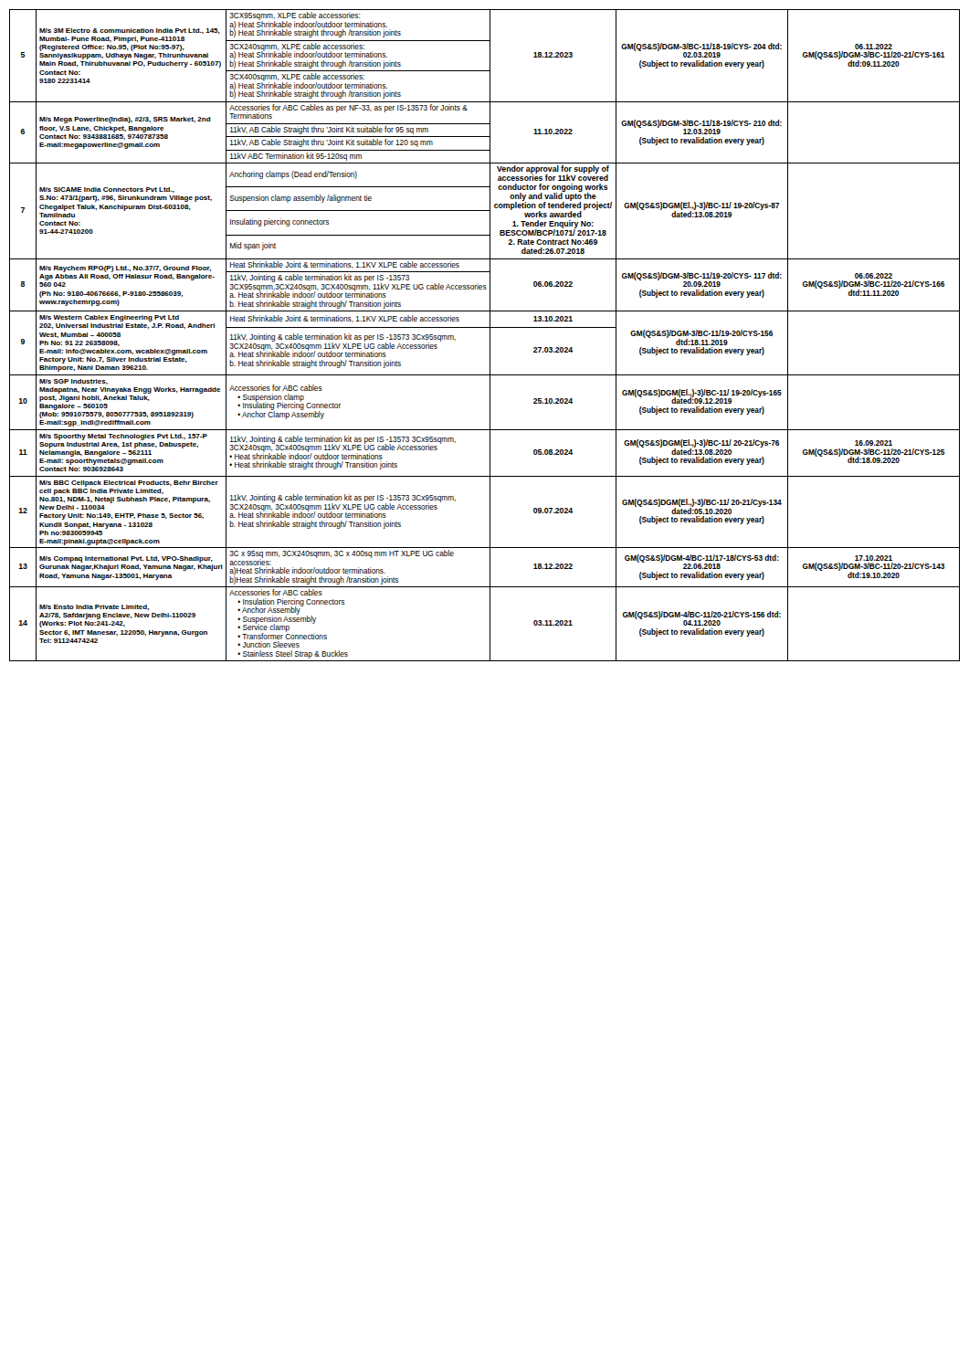| 5 | M/s 3M Electro & communication India Pvt Ltd., 145, Mumbai- Pune Road, Pimpri, Pune-411018 (Registered Office: No.95, (Plot No:95-97), Sanniyasikuppam, Udhaya Nagar, Thirunhuvanai Main Road, Thirubhuvanai PO, Puducherry - 605107) Contact No: 9180 22231414 | 3CX95sqmm, XLPE cable accessories: a) Heat Shrinkable indoor/outdoor terminations. b) Heat Shrinkable straight through /transition joints | 18.12.2023 | GM(QS&S)/DGM-3/BC-11/18-19/CYS- 204 dtd: 02.03.2019 (Subject to revalidation every year) | 06.11.2022 GM(QS&S)/DGM-3/BC-11/20-21/CYS-161 dtd:09.11.2020 |
| 3CX240sqmm, XLPE cable accessories: a) Heat Shrinkable indoor/outdoor terminations. b) Heat Shrinkable straight through /transition joints |
| 3CX400sqmm, XLPE cable accessories: a) Heat Shrinkable indoor/outdoor terminations. b) Heat Shrinkable straight through /transition joints |
| 6 | M/s Mega Powerline(India), #2/3, SRS Market, 2nd floor, V.S Lane, Chickpet, Bangalore Contact No: 9343881685, 9740787358 E-mail:megapowerline@gmail.com | Accessories for ABC Cables as per NF-33, as per IS-13573 for Joints & Terminations | 11.10.2022 | GM(QS&S)/DGM-3/BC-11/18-19/CYS- 210 dtd: 12.03.2019 (Subject to revalidation every year) | |
| 11kV, AB Cable Straight thru 'Joint Kit suitable for 95 sq mm |
| 11kV, AB Cable Straight thru 'Joint Kit suitable for 120 sq mm |
| 11kV ABC Termination kit 95-120sq mm |
| 7 | M/s SICAME India Connectors Pvt Ltd., S.No: 473/1(part), #96, Sirunkundram Village post, Chegalpet Taluk, Kanchipuram Dist-603108, Tamilnadu Contact No: 91-44-27410200 | Anchoring clamps (Dead end/Tension) | Vendor approval for supply of accessories for 11kV covered conductor for ongoing works only and valid upto the completion of tendered project/ works awarded 1. Tender Enquiry No: BESCOM/BCP/1071/ 2017-18 2. Rate Contract No:469 dated:26.07.2018 | GM(QS&S)DGM(El.,)-3)/BC-11/ 19-20/Cys-87 dated:13.08.2019 | |
| Suspension clamp assembly /alignment tie |
| Insulating piercing connectors |
| Mid span joint |
| 8 | M/s Raychem RPG(P) Ltd., No.37/7, Ground Floor, Aga Abbas Ali Road, Off Halasur Road, Bangalore-560 042 (Ph No: 9180-40676666, P-9180-25586039, www.raychemrpg.com) | Heat Shrinkable Joint & terminations, 1.1KV XLPE cable accessories | 06.06.2022 | GM(QS&S)/DGM-3/BC-11/19-20/CYS- 117 dtd: 20.09.2019 (Subject to revalidation every year) | 06.06.2022 GM(QS&S)/DGM-3/BC-11/20-21/CYS-166 dtd:11.11.2020 |
| 11kV, Jointing & cable termination kit as per IS -13573 3CX95sqmm,3CX240sqm, 3CX400sqmm, 11kV XLPE UG cable Accessories a. Heat shrinkable indoor/ outdoor terminations b. Heat shrinkable straight through/ Transition joints |
| 9 | M/s Western Cablex Engineering Pvt Ltd 202, Universal Industrial Estate, J.P. Road, Andheri West, Mumbai – 400058 Ph No: 91 22 26358098, E-mail: info@wcablex.com, wcablex@gmail.com Factory Unit: No.7, Silver Industrial Estate, Bhimpore, Nani Daman 396210. | Heat Shrinkable Joint & terminations, 1.1KV XLPE cable accessories | 13.10.2021 | GM(QS&S)/DGM-3/BC-11/19-20/CYS-156 dtd:18.11.2019 (Subject to revalidation every year) | |
| 11kV, Jointing & cable termination kit as per IS -13573 3Cx95sqmm, 3CX240sqm, 3Cx400sqmm 11kV XLPE UG cable Accessories a. Heat shrinkable indoor/ outdoor terminations b. Heat shrinkable straight through/ Transition joints | 27.03.2024 |
| 10 | M/s SGP Industries, Madapatna, Near Vinayaka Engg Works, Harragadde post, Jigani hobli, Anekal Taluk, Bangalore – 560105 (Mob: 9591075579, 8050777535, 8951892319) E-mail:sgp_indl@rediffmail.com | Accessories for ABC cables Suspension clamp Insulating Piercing Connector Anchor Clamp Assembly | 25.10.2024 | GM(QS&S)DGM(El.,)-3)/BC-11/ 19-20/Cys-165 dated:09.12.2019 (Subject to revalidation every year) | |
| 11 | M/s Spoorthy Metal Technologies Pvt Ltd., 157-P Sopura Industrial Area, 1st phase, Dabuspete, Nelamangla, Bangalore – 562111 E-mail: spoorthymetals@gmail.com Contact No: 9036928643 | 11kV, Jointing & cable termination kit as per IS -13573 3Cx95sqmm, 3CX240sqm, 3Cx400sqmm 11kV XLPE UG cable Accessories • Heat shrinkable indoor/ outdoor terminations • Heat shrinkable straight through/ Transition joints | 05.08.2024 | GM(QS&S)DGM(El.,)-3)/BC-11/ 20-21/Cys-76 dated:13.08.2020 (Subject to revalidation every year) | 16.09.2021 GM(QS&S)/DGM-3/BC-11/20-21/CYS-125 dtd:18.09.2020 |
| 12 | M/s BBC Cellpack Electrical Products, Behr Bircher cell pack BBC India Private Limited, No.801, NDM-1, Netaji Subhash Place, Pitampura, New Delhi - 110034 Factory Unit: No:149, EHTP, Phase 5, Sector 56, Kundli Sonpat, Haryana - 131028 Ph no:9830059945 E-mail:pinaki.gupta@cellpack.com | 11kV, Jointing & cable termination kit as per IS -13573 3Cx95sqmm, 3CX240sqm, 3Cx400sqmm 11kV XLPE UG cable Accessories a. Heat shrinkable indoor/ outdoor terminations b. Heat shrinkable straight through/ Transition joints | 09.07.2024 | GM(QS&S)DGM(El.,)-3)/BC-11/ 20-21/Cys-134 dated:05.10.2020 (Subject to revalidation every year) | |
| 13 | M/s Compaq International Pvt. Ltd, VPO-Shadipur, Gurunak Nagar,Khajuri Road, Yamuna Nagar, Khajuri Road, Yamuna Nagar-135001, Haryana | 3C x 95sq mm, 3CX240sqmm, 3C x 400sq mm HT XLPE UG cable accessories: a)Heat Shrinkable indoor/outdoor terminations. b)Heat Shrinkable straight through /transition joints | 18.12.2022 | GM(QS&S)/DGM-4/BC-11/17-18/CYS-53 dtd: 22.06.2018 (Subject to revalidation every year) | 17.10.2021 GM(QS&S)/DGM-3/BC-11/20-21/CYS-143 dtd:19.10.2020 |
| 14 | M/s Ensto India Private Limited, A2/78, Safdarjang Enclave, New Delhi-110029 (Works: Plot No:241-242, Sector 6, IMT Manesar, 122050, Haryana, Gurgon Tel: 91124474242 | Accessories for ABC cables Insulation Piercing Connectors Anchor Assembly Suspension Assembly Service clamp Transformer Connections Junction Sleeves Stainless Steel Strap & Buckles | 03.11.2021 | GM(QS&S)/DGM-4/BC-11/20-21/CYS-156 dtd: 04.11.2020 (Subject to revalidation every year) | |